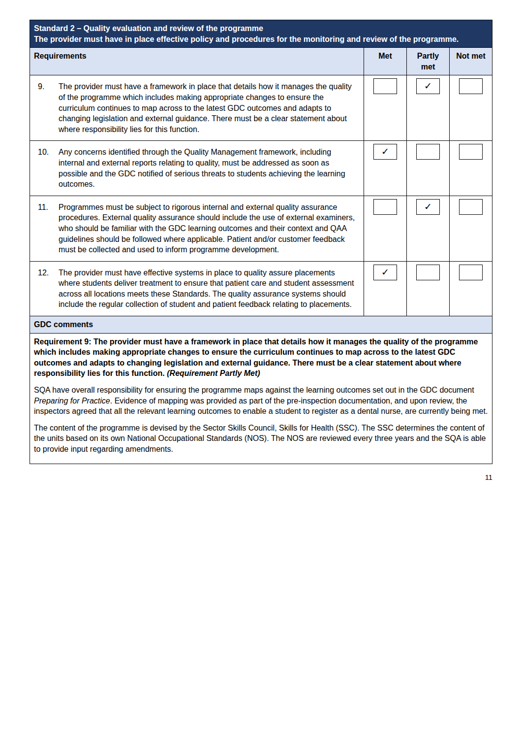| Standard 2 – Quality evaluation and review of the programme The provider must have in place effective policy and procedures for the monitoring and review of the programme. |
| Requirements | Met | Partly met | Not met |
| / 9. / The provider must have a framework in place that details how it manages the quality of the programme which includes making appropriate changes to ensure the curriculum continues to map across to the latest GDC outcomes and adapts to changing legislation and external guidance. There must be a clear statement about where responsibility lies for this function. / | | ✓ | |
| / 10. / Any concerns identified through the Quality Management framework, including internal and external reports relating to quality, must be addressed as soon as possible and the GDC notified of serious threats to students achieving the learning outcomes. / | ✓ | | |
| / 11. / Programmes must be subject to rigorous internal and external quality assurance procedures. External quality assurance should include the use of external examiners, who should be familiar with the GDC learning outcomes and their context and QAA guidelines should be followed where applicable. Patient and/or customer feedback must be collected and used to inform programme development. / | | ✓ | |
| / 12. / The provider must have effective systems in place to quality assure placements where students deliver treatment to ensure that patient care and student assessment across all locations meets these Standards. The quality assurance systems should include the regular collection of student and patient feedback relating to placements. / | ✓ | | |
| GDC comments |
| Requirement 9: The provider must have a framework in place that details how it manages the quality of the programme which includes making appropriate changes to ensure the curriculum continues to map across to the latest GDC outcomes and adapts to changing legislation and external guidance. There must be a clear statement about where responsibility lies for this function. (Requirement Partly Met) SQA have overall responsibility for ensuring the programme maps against the learning outcomes set out in the GDC document Preparing for Practice . Evidence of mapping was provided as part of the pre-inspection documentation, and upon review, the inspectors agreed that all the relevant learning outcomes to enable a student to register as a dental nurse, are currently being met. The content of the programme is devised by the Sector Skills Council, Skills for Health (SSC). The SSC determines the content of the units based on its own National Occupational Standards (NOS). The NOS are reviewed every three years and the SQA is able to provide input regarding amendments. |
11